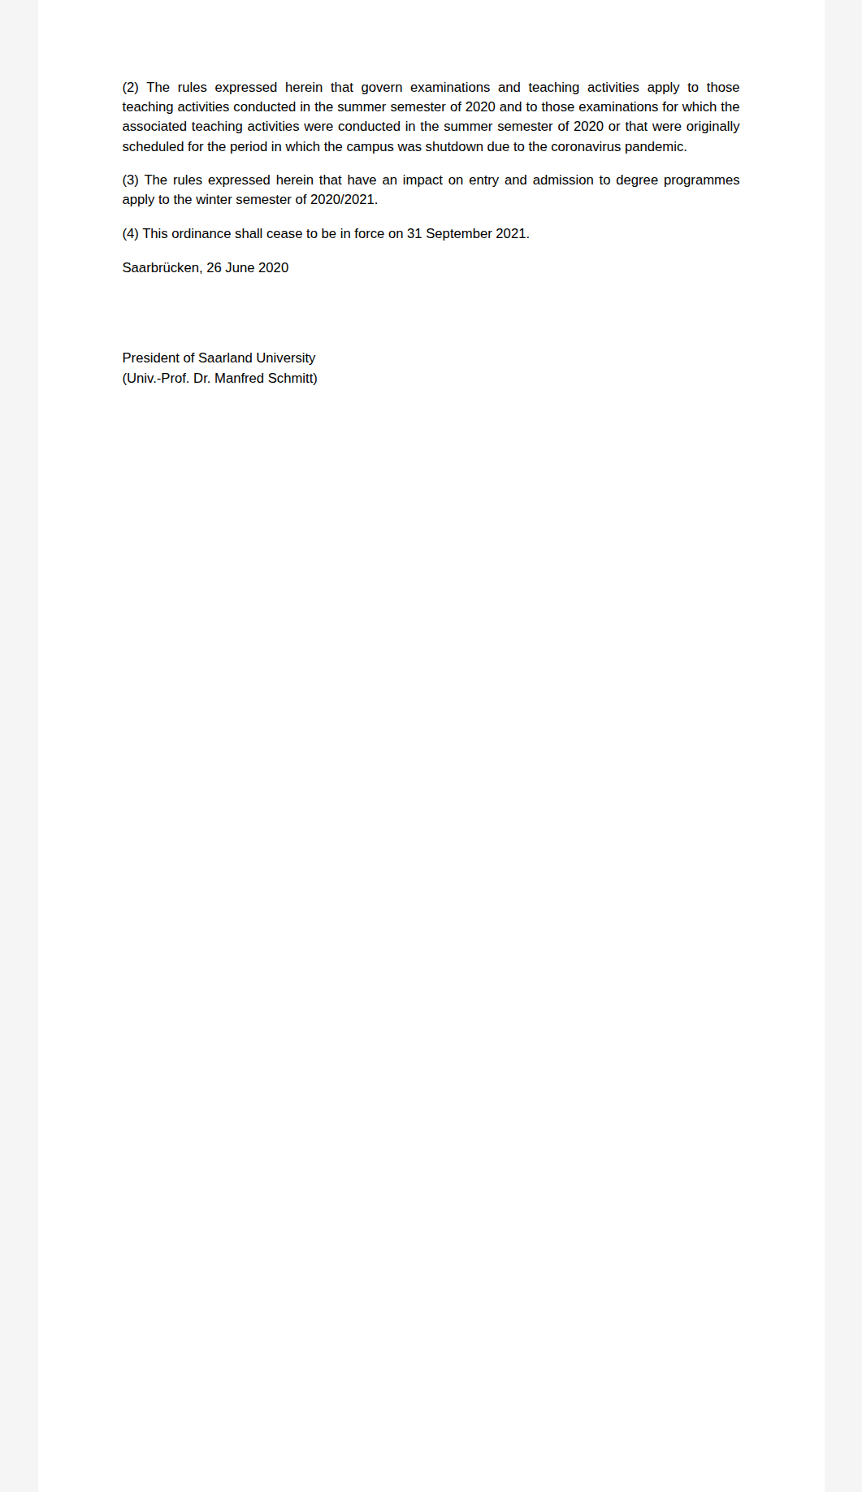(2) The rules expressed herein that govern examinations and teaching activities apply to those teaching activities conducted in the summer semester of 2020 and to those examinations for which the associated teaching activities were conducted in the summer semester of 2020 or that were originally scheduled for the period in which the campus was shutdown due to the coronavirus pandemic.
(3) The rules expressed herein that have an impact on entry and admission to degree programmes apply to the winter semester of 2020/2021.
(4) This ordinance shall cease to be in force on 31 September 2021.
Saarbrücken, 26 June 2020
President of Saarland University
(Univ.-Prof. Dr. Manfred Schmitt)
6